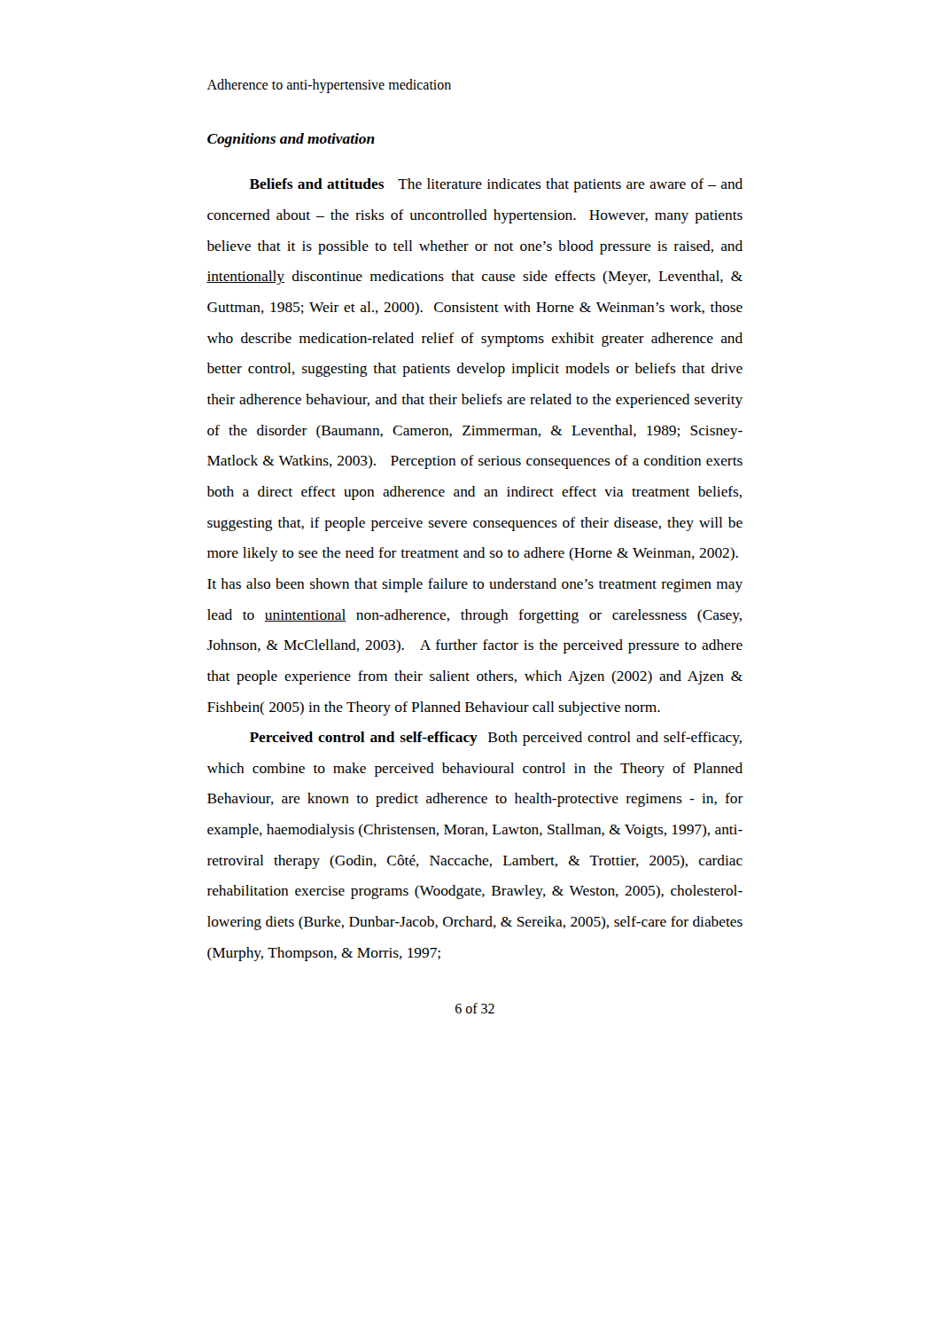Adherence to anti-hypertensive medication
Cognitions and motivation
Beliefs and attitudes The literature indicates that patients are aware of – and concerned about – the risks of uncontrolled hypertension. However, many patients believe that it is possible to tell whether or not one’s blood pressure is raised, and intentionally discontinue medications that cause side effects (Meyer, Leventhal, & Guttman, 1985; Weir et al., 2000). Consistent with Horne & Weinman’s work, those who describe medication-related relief of symptoms exhibit greater adherence and better control, suggesting that patients develop implicit models or beliefs that drive their adherence behaviour, and that their beliefs are related to the experienced severity of the disorder (Baumann, Cameron, Zimmerman, & Leventhal, 1989; Scisney-Matlock & Watkins, 2003). Perception of serious consequences of a condition exerts both a direct effect upon adherence and an indirect effect via treatment beliefs, suggesting that, if people perceive severe consequences of their disease, they will be more likely to see the need for treatment and so to adhere (Horne & Weinman, 2002). It has also been shown that simple failure to understand one’s treatment regimen may lead to unintentional non-adherence, through forgetting or carelessness (Casey, Johnson, & McClelland, 2003). A further factor is the perceived pressure to adhere that people experience from their salient others, which Ajzen (2002) and Ajzen & Fishbein( 2005) in the Theory of Planned Behaviour call subjective norm.
Perceived control and self-efficacy Both perceived control and self-efficacy, which combine to make perceived behavioural control in the Theory of Planned Behaviour, are known to predict adherence to health-protective regimens - in, for example, haemodialysis (Christensen, Moran, Lawton, Stallman, & Voigts, 1997), anti-retroviral therapy (Godin, Côté, Naccache, Lambert, & Trottier, 2005), cardiac rehabilitation exercise programs (Woodgate, Brawley, & Weston, 2005), cholesterol-lowering diets (Burke, Dunbar-Jacob, Orchard, & Sereika, 2005), self-care for diabetes (Murphy, Thompson, & Morris, 1997;
6 of 32